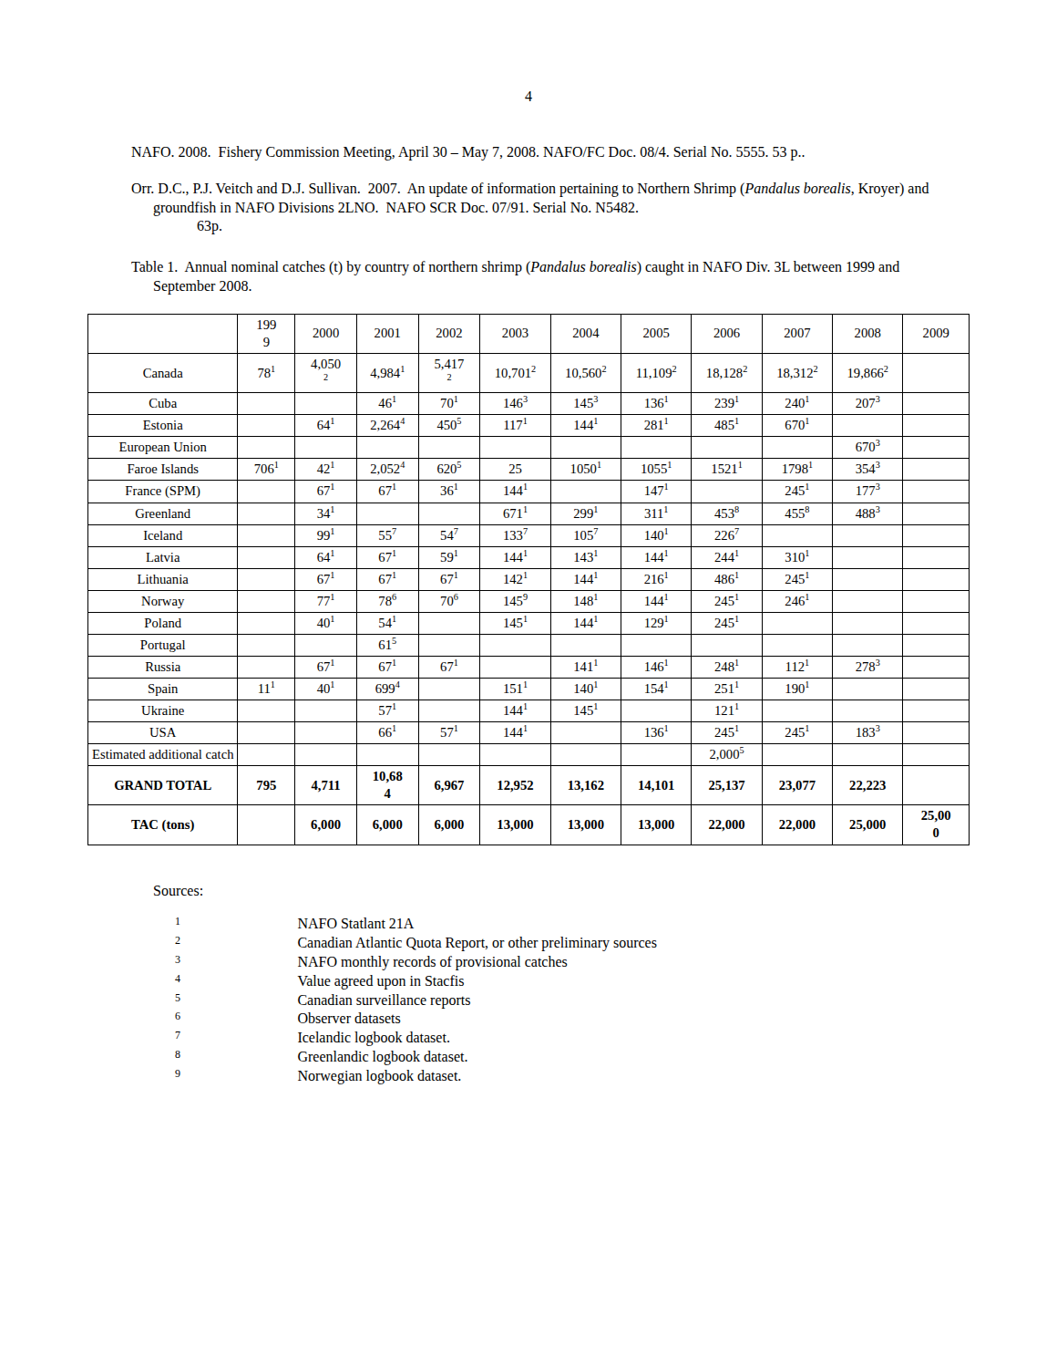4
NAFO. 2008. Fishery Commission Meeting, April 30 – May 7, 2008. NAFO/FC Doc. 08/4. Serial No. 5555. 53 p..
Orr. D.C., P.J. Veitch and D.J. Sullivan. 2007. An update of information pertaining to Northern Shrimp (Pandalus borealis, Kroyer) and groundfish in NAFO Divisions 2LNO. NAFO SCR Doc. 07/91. Serial No. N5482. 63p.
Table 1. Annual nominal catches (t) by country of northern shrimp (Pandalus borealis) caught in NAFO Div. 3L between 1999 and September 2008.
| | 199 9 | 2000 | 2001 | 2002 | 2003 | 2004 | 2005 | 2006 | 2007 | 2008 | 2009 |
| Canada | 78 1 | 4,050 2 | 4,984 1 | 5,417 2 | 10,701 2 | 10,560 2 | 11,109 2 | 18,128 2 | 18,312 2 | 19,866 2 | |
| Cuba | | | 46 1 | 70 1 | 146 3 | 145 3 | 136 1 | 239 1 | 240 1 | 207 3 | |
| Estonia | | 64 1 | 2,264 4 | 450 5 | 117 1 | 144 1 | 281 1 | 485 1 | 670 1 | | |
| European Union | | | | | | | | | | 670 3 | |
| Faroe Islands | 706 1 | 42 1 | 2,052 4 | 620 5 | 25 | 1050 1 | 1055 1 | 1521 1 | 1798 1 | 354 3 | |
| France (SPM) | | 67 1 | 67 1 | 36 1 | 144 1 | | 147 1 | | 245 1 | 177 3 | |
| Greenland | | 34 1 | | | 671 1 | 299 1 | 311 1 | 453 8 | 455 8 | 488 3 | |
| Iceland | | 99 1 | 55 7 | 54 7 | 133 7 | 105 7 | 140 1 | 226 7 | | | |
| Latvia | | 64 1 | 67 1 | 59 1 | 144 1 | 143 1 | 144 1 | 244 1 | 310 1 | | |
| Lithuania | | 67 1 | 67 1 | 67 1 | 142 1 | 144 1 | 216 1 | 486 1 | 245 1 | | |
| Norway | | 77 1 | 78 6 | 70 6 | 145 9 | 148 1 | 144 1 | 245 1 | 246 1 | | |
| Poland | | 40 1 | 54 1 | | 145 1 | 144 1 | 129 1 | 245 1 | | | |
| Portugal | | | 61 5 | | | | | | | | |
| Russia | | 67 1 | 67 1 | 67 1 | | 141 1 | 146 1 | 248 1 | 112 1 | 278 3 | |
| Spain | 11 1 | 40 1 | 699 4 | | 151 1 | 140 1 | 154 1 | 251 1 | 190 1 | | |
| Ukraine | | | 57 1 | | 144 1 | 145 1 | | 121 1 | | | |
| USA | | | 66 1 | 57 1 | 144 1 | | 136 1 | 245 1 | 245 1 | 183 3 | |
| Estimated additional catch | | | | | | | | 2,000 5 | | | |
| GRAND TOTAL | 795 | 4,711 | 10,68 4 | 6,967 | 12,952 | 13,162 | 14,101 | 25,137 | 23,077 | 22,223 | |
| TAC (tons) | | 6,000 | 6,000 | 6,000 | 13,000 | 13,000 | 13,000 | 22,000 | 22,000 | 25,000 | 25,00 0 |
Sources:
| 1 | NAFO Statlant 21A |
| 2 | Canadian Atlantic Quota Report, or other preliminary sources |
| 3 | NAFO monthly records of provisional catches |
| 4 | Value agreed upon in Stacfis |
| 5 | Canadian surveillance reports |
| 6 | Observer datasets |
| 7 | Icelandic logbook dataset. |
| 8 | Greenlandic logbook dataset. |
| 9 | Norwegian logbook dataset. |